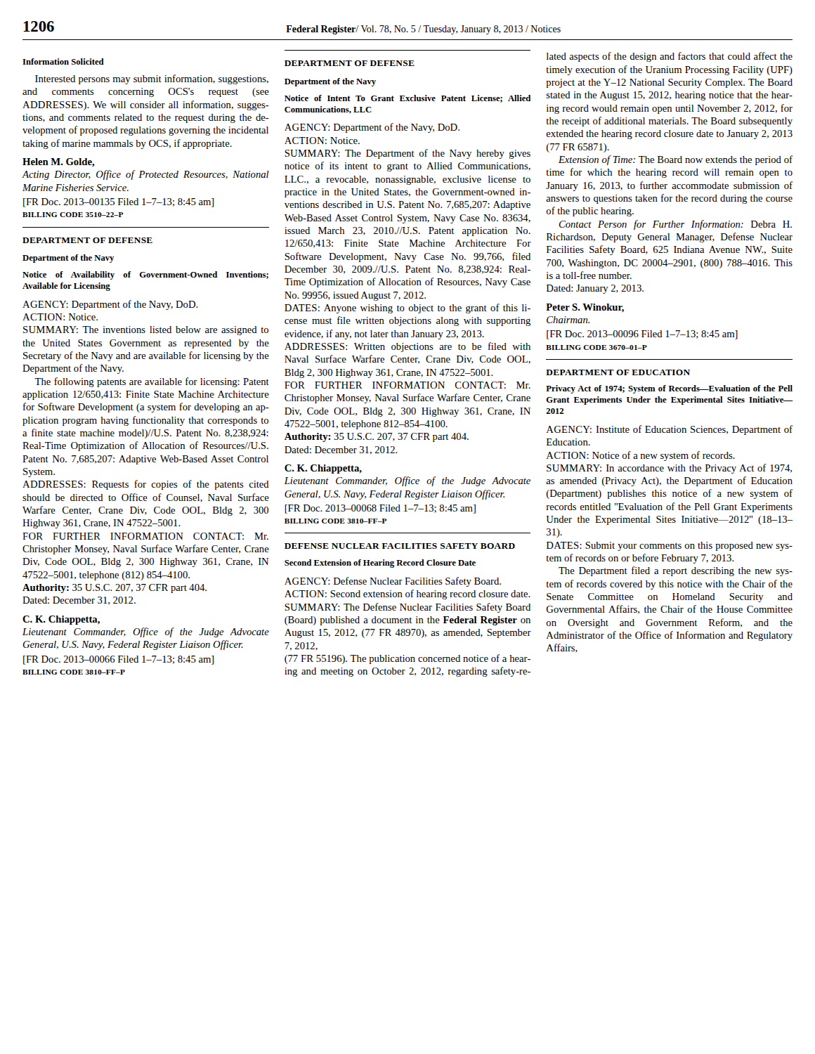1206
Federal Register/ Vol. 78, No. 5 / Tuesday, January 8, 2013 / Notices
Information Solicited
Interested persons may submit information, suggestions, and comments concerning OCS's request (see ADDRESSES). We will consider all information, suggestions, and comments related to the request during the development of proposed regulations governing the incidental taking of marine mammals by OCS, if appropriate.
Helen M. Golde,
Acting Director, Office of Protected Resources, National Marine Fisheries Service.
[FR Doc. 2013–00135 Filed 1–7–13; 8:45 am]
BILLING CODE 3510–22–P
DEPARTMENT OF DEFENSE
Department of the Navy
Notice of Availability of Government-Owned Inventions; Available for Licensing
AGENCY: Department of the Navy, DoD.
ACTION: Notice.
SUMMARY: The inventions listed below are assigned to the United States Government as represented by the Secretary of the Navy and are available for licensing by the Department of the Navy.
The following patents are available for licensing: Patent application 12/650,413: Finite State Machine Architecture for Software Development (a system for developing an application program having functionality that corresponds to a finite state machine model)//U.S. Patent No. 8,238,924: Real-Time Optimization of Allocation of Resources//U.S. Patent No. 7,685,207: Adaptive Web-Based Asset Control System.
ADDRESSES: Requests for copies of the patents cited should be directed to Office of Counsel, Naval Surface Warfare Center, Crane Div, Code OOL, Bldg 2, 300 Highway 361, Crane, IN 47522–5001.
FOR FURTHER INFORMATION CONTACT: Mr. Christopher Monsey, Naval Surface Warfare Center, Crane Div, Code OOL, Bldg 2, 300 Highway 361, Crane, IN 47522–5001, telephone (812) 854–4100.
Authority: 35 U.S.C. 207, 37 CFR part 404.
Dated: December 31, 2012.
C. K. Chiappetta,
Lieutenant Commander, Office of the Judge Advocate General, U.S. Navy, Federal Register Liaison Officer.
[FR Doc. 2013–00066 Filed 1–7–13; 8:45 am]
BILLING CODE 3810–FF–P
DEPARTMENT OF DEFENSE
Department of the Navy
Notice of Intent To Grant Exclusive Patent License; Allied Communications, LLC
AGENCY: Department of the Navy, DoD.
ACTION: Notice.
SUMMARY: The Department of the Navy hereby gives notice of its intent to grant to Allied Communications, LLC., a revocable, nonassignable, exclusive license to practice in the United States, the Government-owned inventions described in U.S. Patent No. 7,685,207: Adaptive Web-Based Asset Control System, Navy Case No. 83634, issued March 23, 2010.//U.S. Patent application No. 12/650,413: Finite State Machine Architecture For Software Development, Navy Case No. 99,766, filed December 30, 2009.//U.S. Patent No. 8,238,924: Real-Time Optimization of Allocation of Resources, Navy Case No. 99956, issued August 7, 2012.
DATES: Anyone wishing to object to the grant of this license must file written objections along with supporting evidence, if any, not later than January 23, 2013.
ADDRESSES: Written objections are to be filed with Naval Surface Warfare Center, Crane Div, Code OOL, Bldg 2, 300 Highway 361, Crane, IN 47522–5001.
FOR FURTHER INFORMATION CONTACT: Mr. Christopher Monsey, Naval Surface Warfare Center, Crane Div, Code OOL, Bldg 2, 300 Highway 361, Crane, IN 47522–5001, telephone 812–854–4100.
Authority: 35 U.S.C. 207, 37 CFR part 404.
Dated: December 31, 2012.
C. K. Chiappetta,
Lieutenant Commander, Office of the Judge Advocate General, U.S. Navy, Federal Register Liaison Officer.
[FR Doc. 2013–00068 Filed 1–7–13; 8:45 am]
BILLING CODE 3810–FF–P
DEFENSE NUCLEAR FACILITIES SAFETY BOARD
Second Extension of Hearing Record Closure Date
AGENCY: Defense Nuclear Facilities Safety Board.
ACTION: Second extension of hearing record closure date.
SUMMARY: The Defense Nuclear Facilities Safety Board (Board) published a document in the Federal Register on August 15, 2012, (77 FR 48970), as amended, September 7, 2012,
(77 FR 55196). The publication concerned notice of a hearing and meeting on October 2, 2012, regarding safety-related aspects of the design and factors that could affect the timely execution of the Uranium Processing Facility (UPF) project at the Y–12 National Security Complex. The Board stated in the August 15, 2012, hearing notice that the hearing record would remain open until November 2, 2012, for the receipt of additional materials. The Board subsequently extended the hearing record closure date to January 2, 2013 (77 FR 65871).
Extension of Time: The Board now extends the period of time for which the hearing record will remain open to January 16, 2013, to further accommodate submission of answers to questions taken for the record during the course of the public hearing.
Contact Person for Further Information: Debra H. Richardson, Deputy General Manager, Defense Nuclear Facilities Safety Board, 625 Indiana Avenue NW., Suite 700, Washington, DC 20004–2901, (800) 788–4016. This is a toll-free number.
Dated: January 2, 2013.
Peter S. Winokur,
Chairman.
[FR Doc. 2013–00096 Filed 1–7–13; 8:45 am]
BILLING CODE 3670–01–P
DEPARTMENT OF EDUCATION
Privacy Act of 1974; System of Records—Evaluation of the Pell Grant Experiments Under the Experimental Sites Initiative—2012
AGENCY: Institute of Education Sciences, Department of Education.
ACTION: Notice of a new system of records.
SUMMARY: In accordance with the Privacy Act of 1974, as amended (Privacy Act), the Department of Education (Department) publishes this notice of a new system of records entitled ''Evaluation of the Pell Grant Experiments Under the Experimental Sites Initiative—2012'' (18–13–31).
DATES: Submit your comments on this proposed new system of records on or before February 7, 2013.
The Department filed a report describing the new system of records covered by this notice with the Chair of the Senate Committee on Homeland Security and Governmental Affairs, the Chair of the House Committee on Oversight and Government Reform, and the Administrator of the Office of Information and Regulatory Affairs,